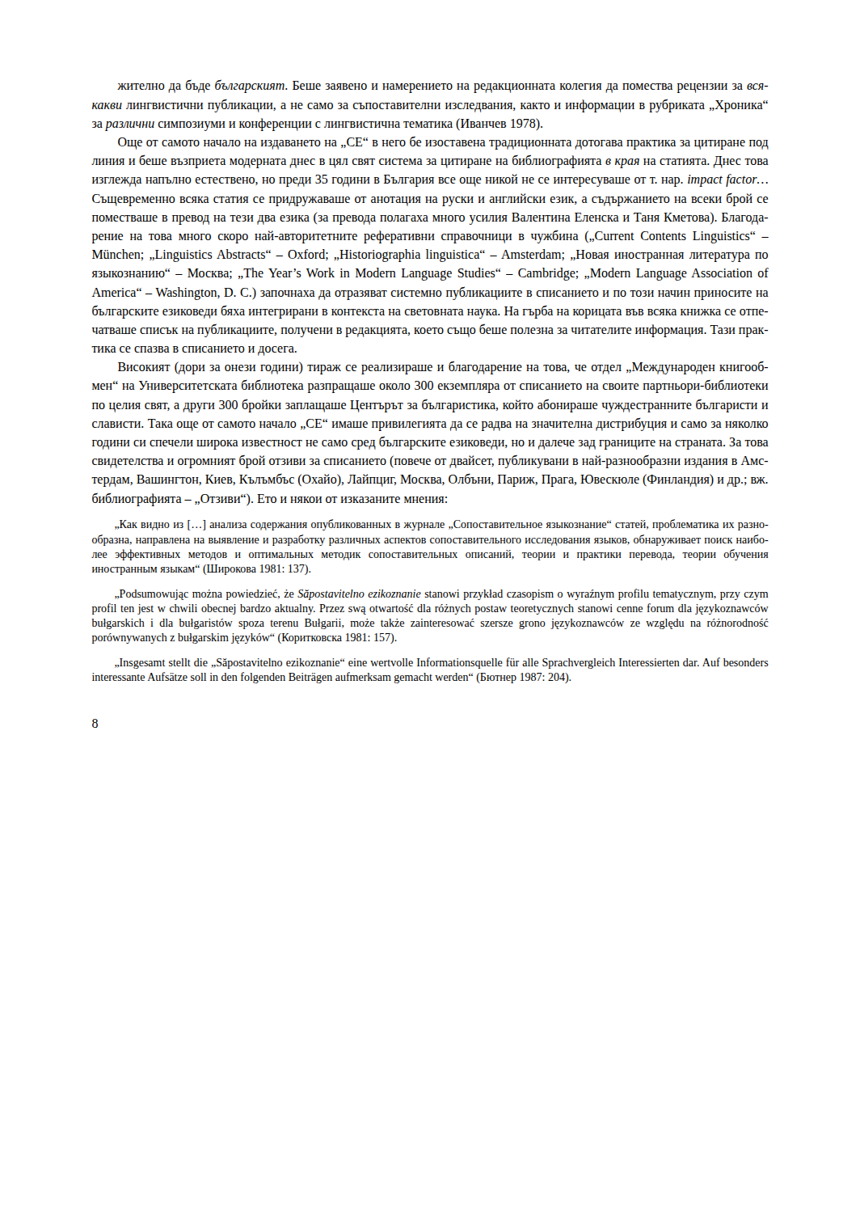жително да бъде българският. Беше заявено и намерението на редакционната колегия да помества рецензии за всякакви лингвистични публикации, а не само за съпоставителни изследвания, както и информации в рубриката „Хроника“ за различни симпозиуми и конференции с лингвистична тематика (Иванчев 1978).
Още от самото начало на издаването на „СЕ“ в него бе изоставена традиционната дотогава практика за цитиране под линия и беше възприета модерната днес в цял свят система за цитиране на библиографията в края на статията. Днес това изглежда напълно естествено, но преди 35 години в България все още никой не се интересуваше от т. нар. impact factor… Същевременно всяка статия се придружаваше от анотация на руски и английски език, а съдържанието на всеки брой се помест­ваше в превод на тези два езика (за превода полагаха много усилия Валентина Еленска и Таня Кметова). Благодарение на това много скоро най-авторитетните реферативни справочници в чужбина („Current Contents Linguistics“ – München; „Linguistics Abstracts“ – Oxford; „Historiographia linguistica“ – Amsterdam; „Новая иностранная литература по языкознанию“ – Москва; „The Year’s Work in Modern Language Studies“ – Cambridge; „Modern Language Association of America“ – Washington, D. C.) започнаха да отразяват системно публикациите в списанието и по този начин приносите на българските езиковеди бяха интегрирани в контекста на световната наука. На гърба на корицата във всяка книжка се отпечатваше списък на публикациите, получени в редакцията, което също беше полезна за читателите информация. Тази практика се спазва в списанието и досега.
Високият (дори за онези години) тираж се реализираше и благодарение на това, че отдел „Международен книгообмен“ на Университетската библиотека разпращаше около 300 екземпляра от списанието на своите партньори-библиотеки по целия свят, а други 300 бройки заплащаше Центърът за българистика, който абонираше чуждестранните българисти и слависти. Така още от самото начало „СЕ“ имаше привилегията да се радва на значителна дистрибуция и само за няколко години си спечели широка известност не само сред българските езиковеди, но и далече зад границите на страната. За това свидетелства и огромният брой отзиви за списанието (повече от двайсет, публикувани в най-разнообразни издания в Амстердам, Вашингтон, Киев, Кълъмбъс (Охайо), Лайпциг, Москва, Олбъни, Париж, Прага, Ювескюле (Финландия) и др.; вж. библиографията – „Отзиви“). Ето и някои от изказаните мнения:
„Как видно из […] анализа содержания опубликованных в журнале „Сопоставительное языкознание“ статей, проблематика их разнообразна, направлена на выявление и разработку различных аспектов сопоставительного исследования языков, обнаруживает поиск наиболее эффективных методов и оптимальных методик сопоставительных описаний, теории и практики перевода, теории обучения иностранным языкам“ (Широкова 1981: 137).
„Podsumowując można powiedzieć, że Săpostavitelno ezikoznanie stanowi przykład czasopism o wyraźnym profilu tematycznym, przy czym profil ten jest w chwili obecnej bardzo aktualny. Przez swą otwartość dla różnych postaw teoretycznych stanowi cenne forum dla językoznawców bułgarskich i dla bułgaristów spoza terenu Bułgarii, może także zainteresować szersze grono językoznawców ze względu na różnorodność porównywanych z bułgarskim języków“ (Коритковска 1981: 157).
„Insgesamt stellt die „Săpostavitelno ezikoznanie“ eine wertvolle Informationsquelle für alle Sprachvergleich Interessierten dar. Auf besonders interessante Aufsätze soll in den folgenden Beiträgen aufmerksam gemacht werden“ (Бютнер 1987: 204).
8